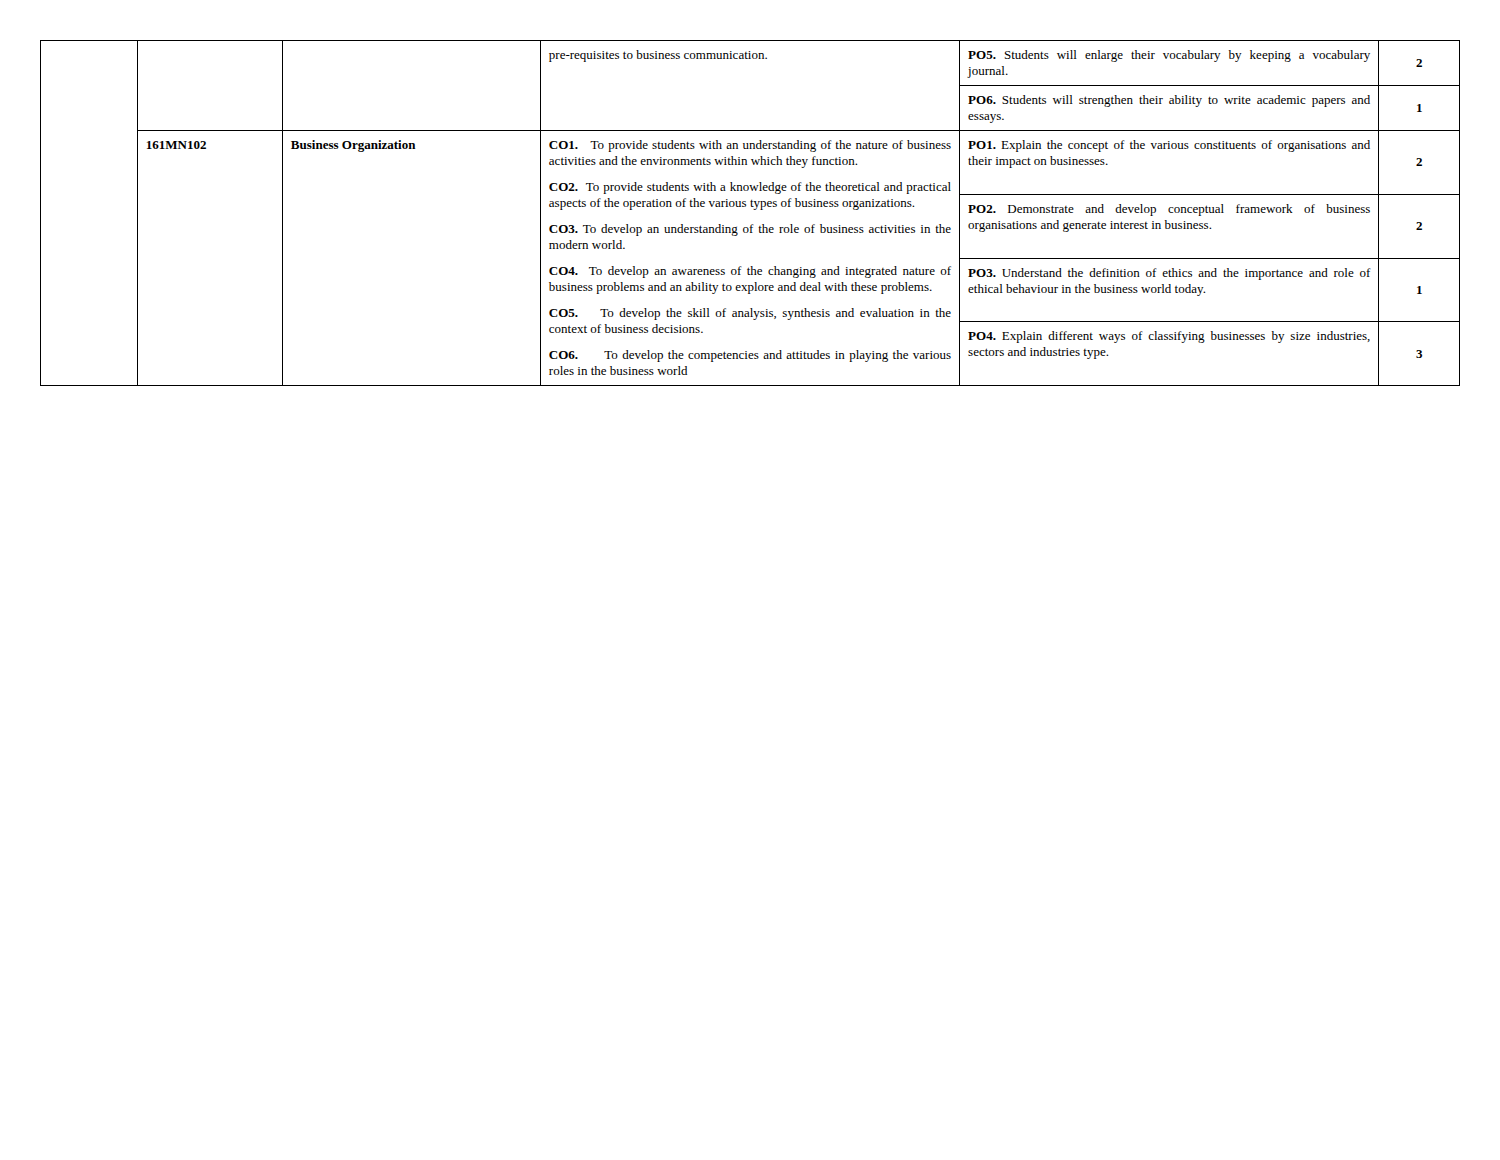| | | | pre-requisites to business communication. | PO5. Students will enlarge their vocabulary by keeping a vocabulary journal. | 2 |
| PO6. Students will strengthen their ability to write academic papers and essays. | 1 |
| 161MN102 | Business Organization | CO1. To provide students with an understanding of the nature of business activities and the environments within which they function. CO2. To provide students with a knowledge of the theoretical and practical aspects of the operation of the various types of business organizations. CO3. To develop an understanding of the role of business activities in the modern world. CO4. To develop an awareness of the changing and integrated nature of business problems and an ability to explore and deal with these problems. CO5. To develop the skill of analysis, synthesis and evaluation in the context of business decisions. CO6. To develop the competencies and attitudes in playing the various roles in the business world | PO1. Explain the concept of the various constituents of organisations and their impact on businesses. | 2 |
| PO2. Demonstrate and develop conceptual framework of business organisations and generate interest in business. | 2 |
| PO3. Understand the definition of ethics and the importance and role of ethical behaviour in the business world today. | 1 |
| PO4. Explain different ways of classifying businesses by size industries, sectors and industries type. | 3 |